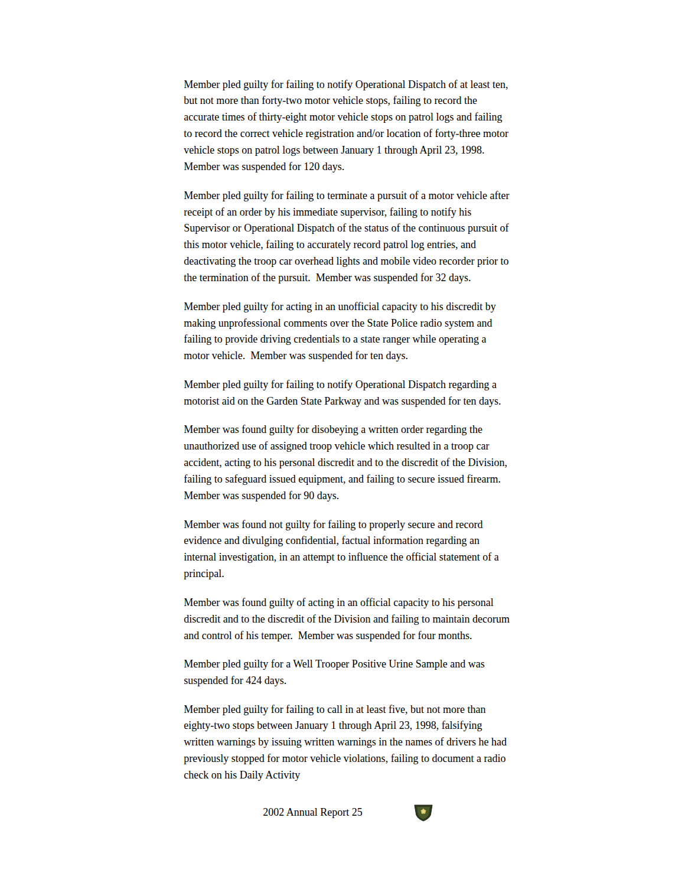Member pled guilty for failing to notify Operational Dispatch of at least ten, but not more than forty-two motor vehicle stops, failing to record the accurate times of thirty-eight motor vehicle stops on patrol logs and failing to record the correct vehicle registration and/or location of forty-three motor vehicle stops on patrol logs between January 1 through April 23, 1998. Member was suspended for 120 days.
Member pled guilty for failing to terminate a pursuit of a motor vehicle after receipt of an order by his immediate supervisor, failing to notify his Supervisor or Operational Dispatch of the status of the continuous pursuit of this motor vehicle, failing to accurately record patrol log entries, and deactivating the troop car overhead lights and mobile video recorder prior to the termination of the pursuit. Member was suspended for 32 days.
Member pled guilty for acting in an unofficial capacity to his discredit by making unprofessional comments over the State Police radio system and failing to provide driving credentials to a state ranger while operating a motor vehicle. Member was suspended for ten days.
Member pled guilty for failing to notify Operational Dispatch regarding a motorist aid on the Garden State Parkway and was suspended for ten days.
Member was found guilty for disobeying a written order regarding the unauthorized use of assigned troop vehicle which resulted in a troop car accident, acting to his personal discredit and to the discredit of the Division, failing to safeguard issued equipment, and failing to secure issued firearm. Member was suspended for 90 days.
Member was found not guilty for failing to properly secure and record evidence and divulging confidential, factual information regarding an internal investigation, in an attempt to influence the official statement of a principal.
Member was found guilty of acting in an official capacity to his personal discredit and to the discredit of the Division and failing to maintain decorum and control of his temper. Member was suspended for four months.
Member pled guilty for a Well Trooper Positive Urine Sample and was suspended for 424 days.
Member pled guilty for failing to call in at least five, but not more than eighty-two stops between January 1 through April 23, 1998, falsifying written warnings by issuing written warnings in the names of drivers he had previously stopped for motor vehicle violations, failing to document a radio check on his Daily Activity
2002 Annual Report 25